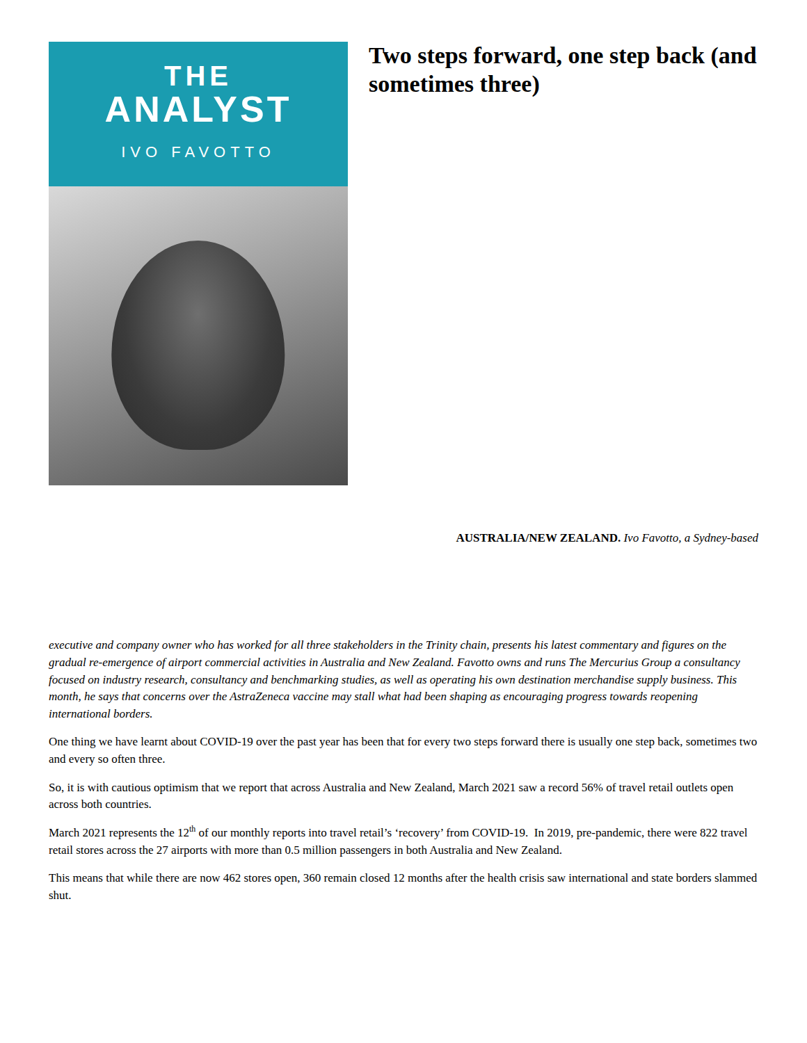THE
ANALYST
IVO FAVOTTO
Two steps forward, one step back (and sometimes three)
AUSTRALIA/NEW ZEALAND. Ivo Favotto, a Sydney-based
executive and company owner who has worked for all three stakeholders in the Trinity chain, presents his latest commentary and figures on the gradual re-emergence of airport commercial activities in Australia and New Zealand. Favotto owns and runs The Mercurius Group a consultancy focused on industry research, consultancy and benchmarking studies, as well as operating his own destination merchandise supply business. This month, he says that concerns over the AstraZeneca vaccine may stall what had been shaping as encouraging progress towards reopening international borders.
One thing we have learnt about COVID-19 over the past year has been that for every two steps forward there is usually one step back, sometimes two and every so often three.
So, it is with cautious optimism that we report that across Australia and New Zealand, March 2021 saw a record 56% of travel retail outlets open across both countries.
March 2021 represents the 12th of our monthly reports into travel retail’s ‘recovery’ from COVID-19. In 2019, pre-pandemic, there were 822 travel retail stores across the 27 airports with more than 0.5 million passengers in both Australia and New Zealand.
This means that while there are now 462 stores open, 360 remain closed 12 months after the health crisis saw international and state borders slammed shut.